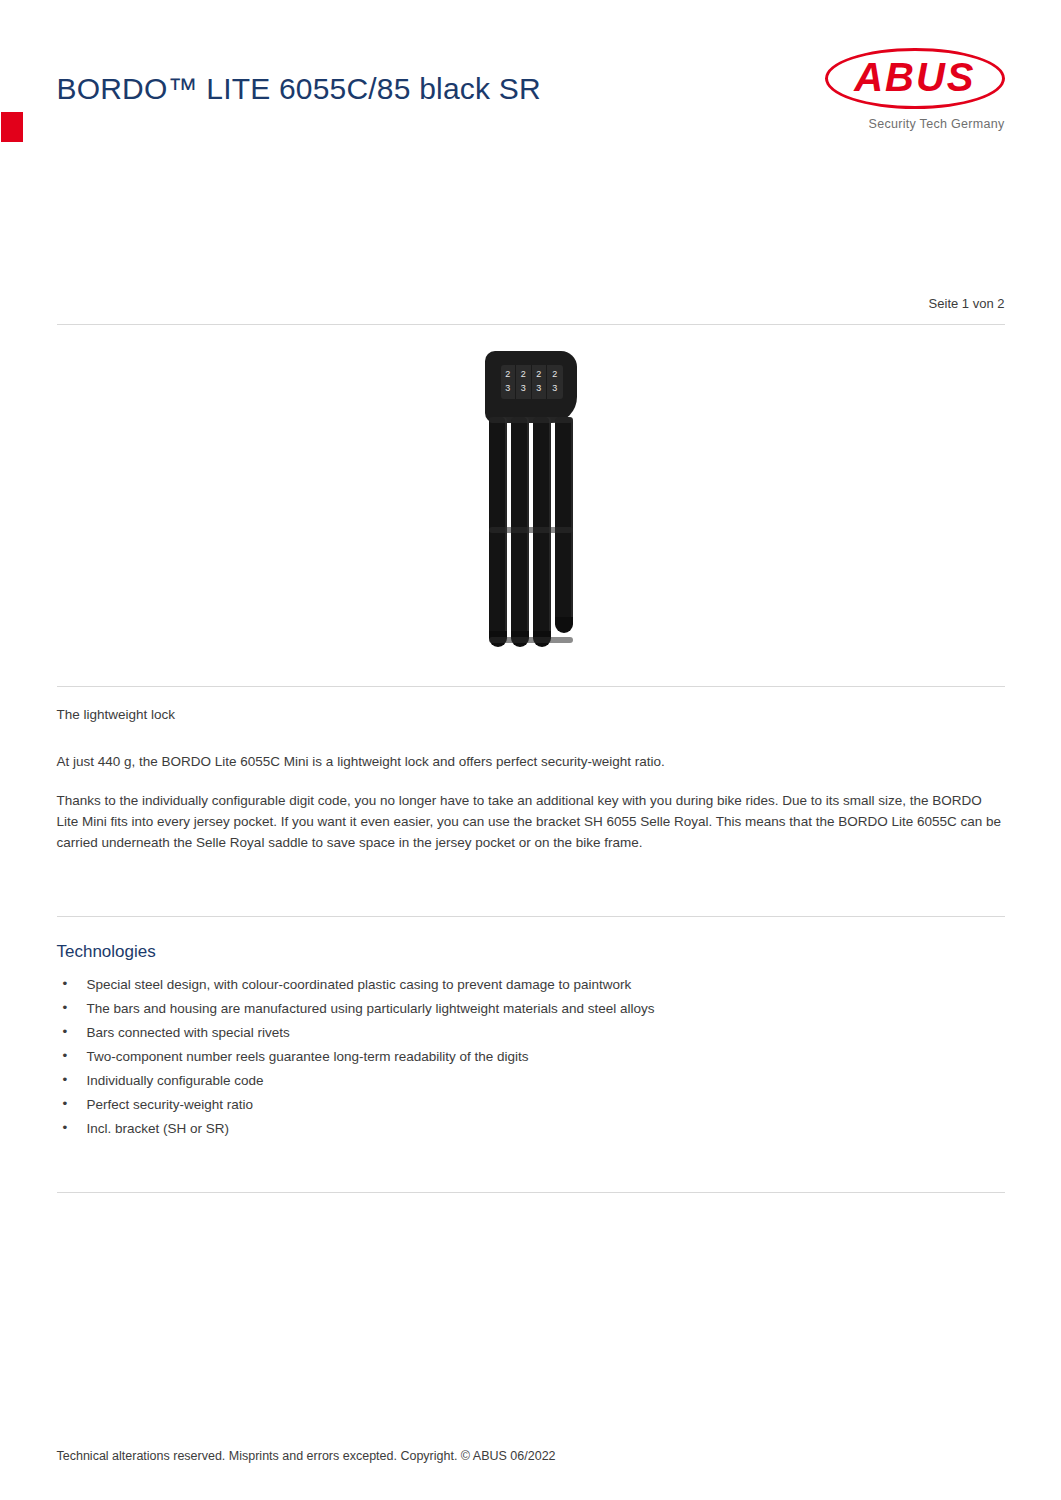BORDO™ LITE 6055C/85 black SR
ABUS
Security Tech Germany
Seite 1 von 2
2
3
2
3
2
3
2
3
The lightweight lock
At just 440 g, the BORDO Lite 6055C Mini is a lightweight lock and offers perfect security-weight ratio.
Thanks to the individually configurable digit code, you no longer have to take an additional key with you during bike rides. Due to its small size, the BORDO Lite Mini fits into every jersey pocket. If you want it even easier, you can use the bracket SH 6055 Selle Royal. This means that the BORDO Lite 6055C can be carried underneath the Selle Royal saddle to save space in the jersey pocket or on the bike frame.
Technologies
Special steel design, with colour-coordinated plastic casing to prevent damage to paintwork
The bars and housing are manufactured using particularly lightweight materials and steel alloys
Bars connected with special rivets
Two-component number reels guarantee long-term readability of the digits
Individually configurable code
Perfect security-weight ratio
Incl. bracket (SH or SR)
Technical alterations reserved. Misprints and errors excepted. Copyright. © ABUS 06/2022